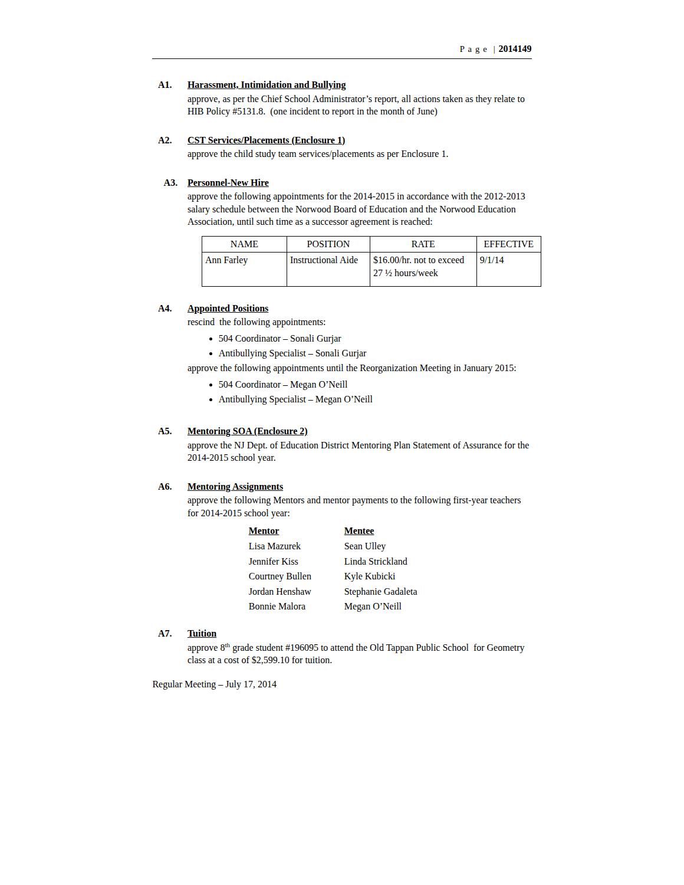P a g e | 2014149
A1.
Harassment, Intimidation and Bullying
approve, as per the Chief School Administrator’s report, all actions taken as they relate to HIB Policy #5131.8. (one incident to report in the month of June)
A2.
CST Services/Placements (Enclosure 1)
approve the child study team services/placements as per Enclosure 1.
A3.
Personnel-New Hire
approve the following appointments for the 2014-2015 in accordance with the 2012-2013 salary schedule between the Norwood Board of Education and the Norwood Education Association, until such time as a successor agreement is reached:
| NAME | POSITION | RATE | EFFECTIVE |
| --- | --- | --- | --- |
| Ann Farley | Instructional Aide | $16.00/hr. not to exceed 27 ½ hours/week | 9/1/14 |
A4.
Appointed Positions
rescind the following appointments:
504 Coordinator – Sonali Gurjar
Antibullying Specialist – Sonali Gurjar
approve the following appointments until the Reorganization Meeting in January 2015:
504 Coordinator – Megan O’Neill
Antibullying Specialist – Megan O’Neill
A5.
Mentoring SOA (Enclosure 2)
approve the NJ Dept. of Education District Mentoring Plan Statement of Assurance for the 2014-2015 school year.
A6.
Mentoring Assignments
approve the following Mentors and mentor payments to the following first-year teachers for 2014-2015 school year:
| Mentor | Mentee |
| Lisa Mazurek | Sean Ulley |
| Jennifer Kiss | Linda Strickland |
| Courtney Bullen | Kyle Kubicki |
| Jordan Henshaw | Stephanie Gadaleta |
| Bonnie Malora | Megan O’Neill |
A7.
Tuition
approve 8th grade student #196095 to attend the Old Tappan Public School for Geometry class at a cost of $2,599.10 for tuition.
Regular Meeting – July 17, 2014